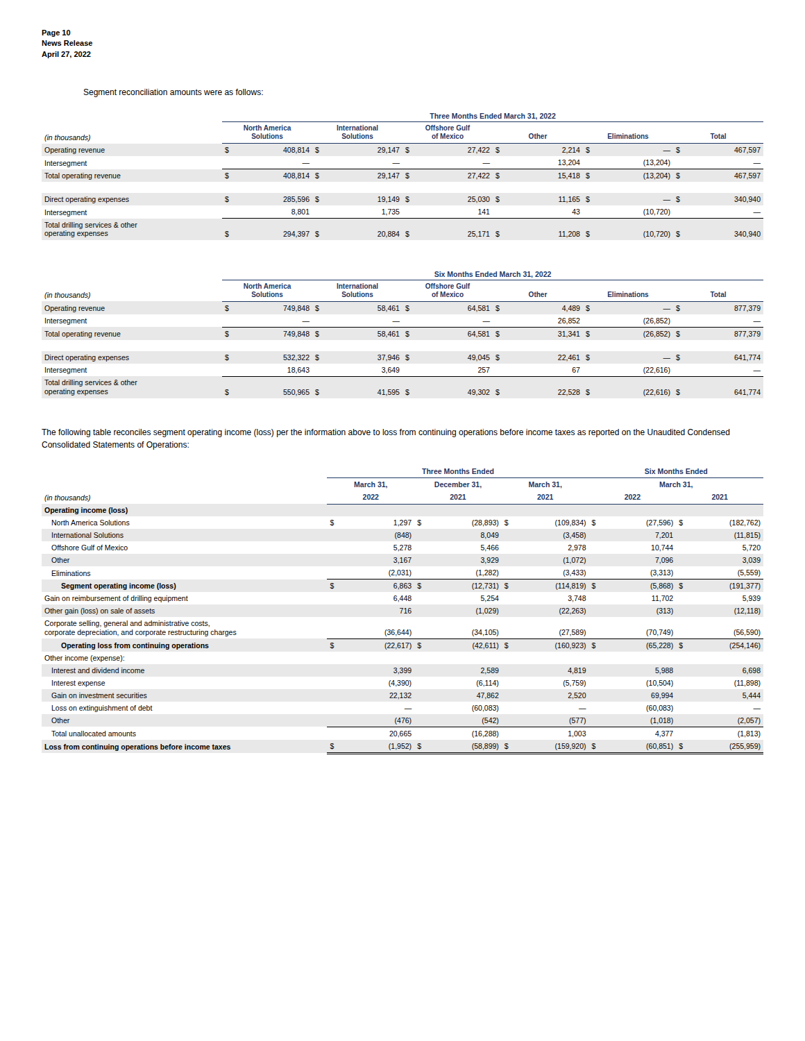Page 10
News Release
April 27, 2022
Segment reconciliation amounts were as follows:
| | Three Months Ended March 31, 2022 |
| (in thousands) | North America Solutions | International Solutions | Offshore Gulf of Mexico | Other | Eliminations | Total |
| Operating revenue | $ | 408,814 | $ | 29,147 | $ | 27,422 | $ | 2,214 | $ | — | $ | 467,597 |
| Intersegment | | — | | — | | — | | 13,204 | | (13,204) | | — |
| Total operating revenue | $ | 408,814 | $ | 29,147 | $ | 27,422 | $ | 15,418 | $ | (13,204) | $ | 467,597 |
| Direct operating expenses | $ | 285,596 | $ | 19,149 | $ | 25,030 | $ | 11,165 | $ | — | $ | 340,940 |
| Intersegment | | 8,801 | | 1,735 | | 141 | | 43 | | (10,720) | | — |
| Total drilling services & other operating expenses | $ | 294,397 | $ | 20,884 | $ | 25,171 | $ | 11,208 | $ | (10,720) | $ | 340,940 |
| | Six Months Ended March 31, 2022 |
| (in thousands) | North America Solutions | International Solutions | Offshore Gulf of Mexico | Other | Eliminations | Total |
| Operating revenue | $ | 749,848 | $ | 58,461 | $ | 64,581 | $ | 4,489 | $ | — | $ | 877,379 |
| Intersegment | | — | | — | | — | | 26,852 | | (26,852) | | — |
| Total operating revenue | $ | 749,848 | $ | 58,461 | $ | 64,581 | $ | 31,341 | $ | (26,852) | $ | 877,379 |
| Direct operating expenses | $ | 532,322 | $ | 37,946 | $ | 49,045 | $ | 22,461 | $ | — | $ | 641,774 |
| Intersegment | | 18,643 | | 3,649 | | 257 | | 67 | | (22,616) | | — |
| Total drilling services & other operating expenses | $ | 550,965 | $ | 41,595 | $ | 49,302 | $ | 22,528 | $ | (22,616) | $ | 641,774 |
The following table reconciles segment operating income (loss) per the information above to loss from continuing operations before income taxes as reported on the Unaudited Condensed Consolidated Statements of Operations:
| | Three Months Ended | Six Months Ended |
| | March 31, | December 31, | March 31, | March 31, |
| (in thousands) | 2022 | 2021 | 2021 | 2022 | 2021 |
| Operating income (loss) | |
| North America Solutions | $ | 1,297 | $ | (28,893) | $ | (109,834) | $ | (27,596) | $ | (182,762) |
| International Solutions | | (848) | | 8,049 | | (3,458) | | 7,201 | | (11,815) |
| Offshore Gulf of Mexico | | 5,278 | | 5,466 | | 2,978 | | 10,744 | | 5,720 |
| Other | | 3,167 | | 3,929 | | (1,072) | | 7,096 | | 3,039 |
| Eliminations | | (2,031) | | (1,282) | | (3,433) | | (3,313) | | (5,559) |
| Segment operating income (loss) | $ | 6,863 | $ | (12,731) | $ | (114,819) | $ | (5,868) | $ | (191,377) |
| Gain on reimbursement of drilling equipment | | 6,448 | | 5,254 | | 3,748 | | 11,702 | | 5,939 |
| Other gain (loss) on sale of assets | | 716 | | (1,029) | | (22,263) | | (313) | | (12,118) |
| Corporate selling, general and administrative costs, corporate depreciation, and corporate restructuring charges | | (36,644) | | (34,105) | | (27,589) | | (70,749) | | (56,590) |
| Operating loss from continuing operations | $ | (22,617) | $ | (42,611) | $ | (160,923) | $ | (65,228) | $ | (254,146) |
| Other income (expense): | |
| Interest and dividend income | | 3,399 | | 2,589 | | 4,819 | | 5,988 | | 6,698 |
| Interest expense | | (4,390) | | (6,114) | | (5,759) | | (10,504) | | (11,898) |
| Gain on investment securities | | 22,132 | | 47,862 | | 2,520 | | 69,994 | | 5,444 |
| Loss on extinguishment of debt | | — | | (60,083) | | — | | (60,083) | | — |
| Other | | (476) | | (542) | | (577) | | (1,018) | | (2,057) |
| Total unallocated amounts | | 20,665 | | (16,288) | | 1,003 | | 4,377 | | (1,813) |
| Loss from continuing operations before income taxes | $ | (1,952) | $ | (58,899) | $ | (159,920) | $ | (60,851) | $ | (255,959) |